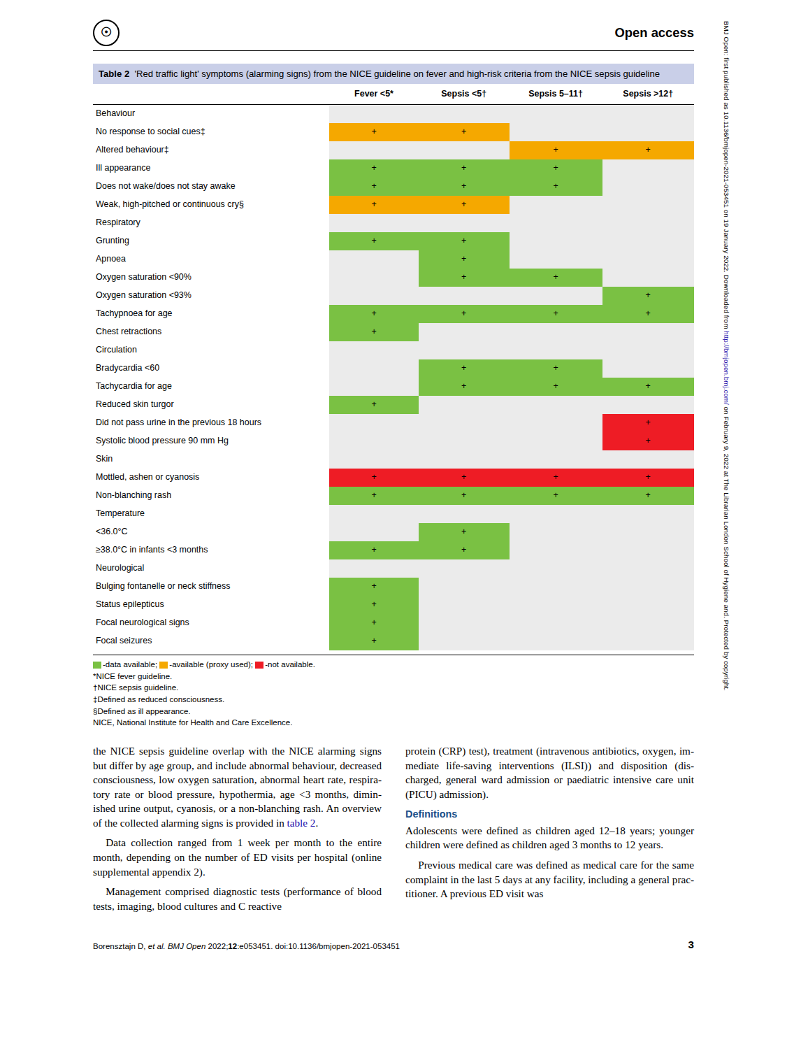BMJ Open: first published as 10.1136/bmjopen-2021-053451 on 19 January 2022. Downloaded from http://bmjopen.bmj.com/ on February 9, 2022 at The Librarian London School of Hygiene and. Protected by copyright.
☉
Open access
Table 2 'Red traffic light' symptoms (alarming signs) from the NICE guideline on fever and high-risk criteria from the NICE sepsis guideline
| | Fever <5* | Sepsis <5† | Sepsis 5–11† | Sepsis >12† |
| --- | --- | --- | --- | --- |
| Behaviour | | | | |
| No response to social cues‡ | + | + | | |
| Altered behaviour‡ | | | + | + |
| Ill appearance | + | + | + | |
| Does not wake/does not stay awake | + | + | + | |
| Weak, high-pitched or continuous cry§ | + | + | | |
| Respiratory | | | | |
| Grunting | + | + | | |
| Apnoea | | + | | |
| Oxygen saturation <90% | | + | + | |
| Oxygen saturation <93% | | | | + |
| Tachypnoea for age | + | + | + | + |
| Chest retractions | + | | | |
| Circulation | | | | |
| Bradycardia <60 | | + | + | |
| Tachycardia for age | | + | + | + |
| Reduced skin turgor | + | | | |
| Did not pass urine in the previous 18 hours | | | | + |
| Systolic blood pressure 90 mm Hg | | | | + |
| Skin | | | | |
| Mottled, ashen or cyanosis | + | + | + | + |
| Non-blanching rash | + | + | + | + |
| Temperature | | | | |
| <36.0°C | | + | | |
| ≥38.0°C in infants <3 months | + | + | | |
| Neurological | | | | |
| Bulging fontanelle or neck stiffness | + | | | |
| Status epilepticus | + | | | |
| Focal neurological signs | + | | | |
| Focal seizures | + | | | |
-data available; -available (proxy used); -not available.
*NICE fever guideline.
†NICE sepsis guideline.
‡Defined as reduced consciousness.
§Defined as ill appearance.
NICE, National Institute for Health and Care Excellence.
the NICE sepsis guideline overlap with the NICE alarming signs but differ by age group, and include abnormal behaviour, decreased consciousness, low oxygen saturation, abnormal heart rate, respiratory rate or blood pressure, hypothermia, age <3 months, diminished urine output, cyanosis, or a non-blanching rash. An overview of the collected alarming signs is provided in table 2.
Data collection ranged from 1 week per month to the entire month, depending on the number of ED visits per hospital (online supplemental appendix 2).
Management comprised diagnostic tests (performance of blood tests, imaging, blood cultures and C reactive
protein (CRP) test), treatment (intravenous antibiotics, oxygen, immediate life-saving interventions (ILSI)) and disposition (discharged, general ward admission or paediatric intensive care unit (PICU) admission).
Definitions
Adolescents were defined as children aged 12–18 years; younger children were defined as children aged 3 months to 12 years.
Previous medical care was defined as medical care for the same complaint in the last 5 days at any facility, including a general practitioner. A previous ED visit was
Borensztajn D, et al. BMJ Open 2022;12:e053451. doi:10.1136/bmjopen-2021-053451
3